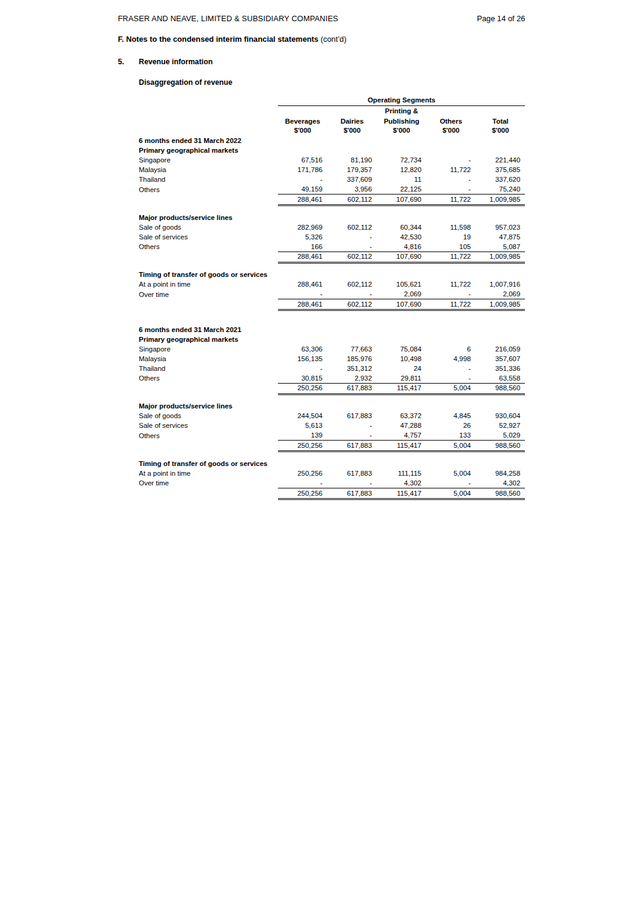FRASER AND NEAVE, LIMITED & SUBSIDIARY COMPANIES
Page 14 of 26
F. Notes to the condensed interim financial statements (cont’d)
5.
Revenue information
Disaggregation of revenue
| | Operating Segments |
| --- | --- |
| | | | Printing & | | |
| | Beverages $'000 | Dairies $'000 | Publishing $'000 | Others $'000 | Total $'000 |
| 6 months ended 31 March 2022 | |
| Primary geographical markets | |
| Singapore | 67,516 | 81,190 | 72,734 | - | 221,440 |
| Malaysia | 171,786 | 179,357 | 12,820 | 11,722 | 375,685 |
| Thailand | - | 337,609 | 11 | - | 337,620 |
| Others | 49,159 | 3,956 | 22,125 | - | 75,240 |
| | 288,461 | 602,112 | 107,690 | 11,722 | 1,009,985 |
| Major products/service lines | |
| Sale of goods | 282,969 | 602,112 | 60,344 | 11,598 | 957,023 |
| Sale of services | 5,326 | - | 42,530 | 19 | 47,875 |
| Others | 166 | - | 4,816 | 105 | 5,087 |
| | 288,461 | 602,112 | 107,690 | 11,722 | 1,009,985 |
| Timing of transfer of goods or services | |
| At a point in time | 288,461 | 602,112 | 105,621 | 11,722 | 1,007,916 |
| Over time | - | - | 2,069 | - | 2,069 |
| | 288,461 | 602,112 | 107,690 | 11,722 | 1,009,985 |
| 6 months ended 31 March 2021 | |
| Primary geographical markets | |
| Singapore | 63,306 | 77,663 | 75,084 | 6 | 216,059 |
| Malaysia | 156,135 | 185,976 | 10,498 | 4,998 | 357,607 |
| Thailand | - | 351,312 | 24 | - | 351,336 |
| Others | 30,815 | 2,932 | 29,811 | - | 63,558 |
| | 250,256 | 617,883 | 115,417 | 5,004 | 988,560 |
| Major products/service lines | |
| Sale of goods | 244,504 | 617,883 | 63,372 | 4,845 | 930,604 |
| Sale of services | 5,613 | - | 47,288 | 26 | 52,927 |
| Others | 139 | - | 4,757 | 133 | 5,029 |
| | 250,256 | 617,883 | 115,417 | 5,004 | 988,560 |
| Timing of transfer of goods or services | |
| At a point in time | 250,256 | 617,883 | 111,115 | 5,004 | 984,258 |
| Over time | - | - | 4,302 | - | 4,302 |
| | 250,256 | 617,883 | 115,417 | 5,004 | 988,560 |